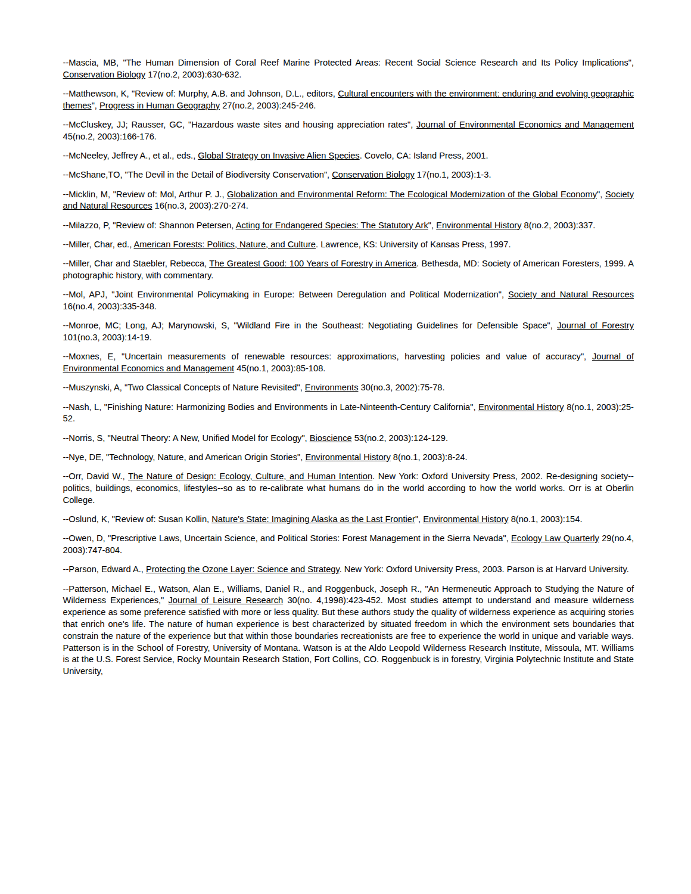--Mascia, MB, "The Human Dimension of Coral Reef Marine Protected Areas: Recent Social Science Research and Its Policy Implications", Conservation Biology 17(no.2, 2003):630-632.
--Matthewson, K, "Review of: Murphy, A.B. and Johnson, D.L., editors, Cultural encounters with the environment: enduring and evolving geographic themes", Progress in Human Geography 27(no.2, 2003):245-246.
--McCluskey, JJ; Rausser, GC, "Hazardous waste sites and housing appreciation rates", Journal of Environmental Economics and Management 45(no.2, 2003):166-176.
--McNeeley, Jeffrey A., et al., eds., Global Strategy on Invasive Alien Species. Covelo, CA: Island Press, 2001.
--McShane,TO, "The Devil in the Detail of Biodiversity Conservation", Conservation Biology 17(no.1, 2003):1-3.
--Micklin, M, "Review of: Mol, Arthur P. J., Globalization and Environmental Reform: The Ecological Modernization of the Global Economy", Society and Natural Resources 16(no.3, 2003):270-274.
--Milazzo, P, "Review of: Shannon Petersen, Acting for Endangered Species: The Statutory Ark", Environmental History 8(no.2, 2003):337.
--Miller, Char, ed., American Forests: Politics, Nature, and Culture. Lawrence, KS: University of Kansas Press, 1997.
--Miller, Char and Staebler, Rebecca, The Greatest Good: 100 Years of Forestry in America. Bethesda, MD: Society of American Foresters, 1999. A photographic history, with commentary.
--Mol, APJ, "Joint Environmental Policymaking in Europe: Between Deregulation and Political Modernization", Society and Natural Resources 16(no.4, 2003):335-348.
--Monroe, MC; Long, AJ; Marynowski, S, "Wildland Fire in the Southeast: Negotiating Guidelines for Defensible Space", Journal of Forestry 101(no.3, 2003):14-19.
--Moxnes, E, "Uncertain measurements of renewable resources: approximations, harvesting policies and value of accuracy", Journal of Environmental Economics and Management 45(no.1, 2003):85-108.
--Muszynski, A, "Two Classical Concepts of Nature Revisited", Environments 30(no.3, 2002):75-78.
--Nash, L, "Finishing Nature: Harmonizing Bodies and Environments in Late-Ninteenth-Century California", Environmental History 8(no.1, 2003):25-52.
--Norris, S, "Neutral Theory: A New, Unified Model for Ecology", Bioscience 53(no.2, 2003):124-129.
--Nye, DE, "Technology, Nature, and American Origin Stories", Environmental History 8(no.1, 2003):8-24.
--Orr, David W., The Nature of Design: Ecology, Culture, and Human Intention. New York: Oxford University Press, 2002. Re-designing society--politics, buildings, economics, lifestyles--so as to re-calibrate what humans do in the world according to how the world works. Orr is at Oberlin College.
--Oslund, K, "Review of: Susan Kollin, Nature's State: Imagining Alaska as the Last Frontier", Environmental History 8(no.1, 2003):154.
--Owen, D, "Prescriptive Laws, Uncertain Science, and Political Stories: Forest Management in the Sierra Nevada", Ecology Law Quarterly 29(no.4, 2003):747-804.
--Parson, Edward A., Protecting the Ozone Layer: Science and Strategy. New York: Oxford University Press, 2003. Parson is at Harvard University.
--Patterson, Michael E., Watson, Alan E., Williams, Daniel R., and Roggenbuck, Joseph R., "An Hermeneutic Approach to Studying the Nature of Wilderness Experiences," Journal of Leisure Research 30(no. 4,1998):423-452. Most studies attempt to understand and measure wilderness experience as some preference satisfied with more or less quality. But these authors study the quality of wilderness experience as acquiring stories that enrich one's life. The nature of human experience is best characterized by situated freedom in which the environment sets boundaries that constrain the nature of the experience but that within those boundaries recreationists are free to experience the world in unique and variable ways. Patterson is in the School of Forestry, University of Montana. Watson is at the Aldo Leopold Wilderness Research Institute, Missoula, MT. Williams is at the U.S. Forest Service, Rocky Mountain Research Station, Fort Collins, CO. Roggenbuck is in forestry, Virginia Polytechnic Institute and State University,